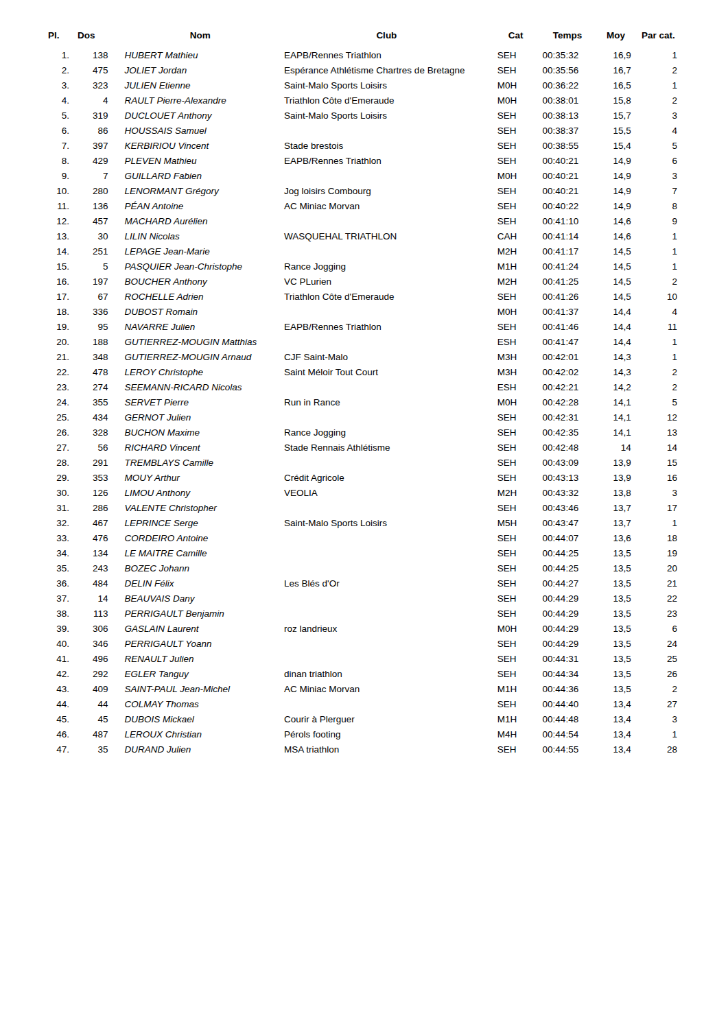| Pl. | Dos | Nom | Club | Cat | Temps | Moy | Par cat. |
| --- | --- | --- | --- | --- | --- | --- | --- |
| 1. | 138 | HUBERT Mathieu | EAPB/Rennes Triathlon | SEH | 00:35:32 | 16,9 | 1 |
| 2. | 475 | JOLIET Jordan | Espérance Athlétisme Chartres de Bretagne | SEH | 00:35:56 | 16,7 | 2 |
| 3. | 323 | JULIEN Etienne | Saint-Malo Sports Loisirs | M0H | 00:36:22 | 16,5 | 1 |
| 4. | 4 | RAULT Pierre-Alexandre | Triathlon Côte d'Emeraude | M0H | 00:38:01 | 15,8 | 2 |
| 5. | 319 | DUCLOUET Anthony | Saint-Malo Sports Loisirs | SEH | 00:38:13 | 15,7 | 3 |
| 6. | 86 | HOUSSAIS Samuel | | SEH | 00:38:37 | 15,5 | 4 |
| 7. | 397 | KERBIRIOU Vincent | Stade brestois | SEH | 00:38:55 | 15,4 | 5 |
| 8. | 429 | PLEVEN Mathieu | EAPB/Rennes Triathlon | SEH | 00:40:21 | 14,9 | 6 |
| 9. | 7 | GUILLARD Fabien | | M0H | 00:40:21 | 14,9 | 3 |
| 10. | 280 | LENORMANT Grégory | Jog loisirs Combourg | SEH | 00:40:21 | 14,9 | 7 |
| 11. | 136 | PÉAN Antoine | AC Miniac Morvan | SEH | 00:40:22 | 14,9 | 8 |
| 12. | 457 | MACHARD Aurélien | | SEH | 00:41:10 | 14,6 | 9 |
| 13. | 30 | LILIN Nicolas | WASQUEHAL TRIATHLON | CAH | 00:41:14 | 14,6 | 1 |
| 14. | 251 | LEPAGE Jean-Marie | | M2H | 00:41:17 | 14,5 | 1 |
| 15. | 5 | PASQUIER Jean-Christophe | Rance Jogging | M1H | 00:41:24 | 14,5 | 1 |
| 16. | 197 | BOUCHER Anthony | VC PLurien | M2H | 00:41:25 | 14,5 | 2 |
| 17. | 67 | ROCHELLE Adrien | Triathlon Côte d'Emeraude | SEH | 00:41:26 | 14,5 | 10 |
| 18. | 336 | DUBOST Romain | | M0H | 00:41:37 | 14,4 | 4 |
| 19. | 95 | NAVARRE Julien | EAPB/Rennes Triathlon | SEH | 00:41:46 | 14,4 | 11 |
| 20. | 188 | GUTIERREZ-MOUGIN Matthias | | ESH | 00:41:47 | 14,4 | 1 |
| 21. | 348 | GUTIERREZ-MOUGIN Arnaud | CJF Saint-Malo | M3H | 00:42:01 | 14,3 | 1 |
| 22. | 478 | LEROY Christophe | Saint Méloir Tout Court | M3H | 00:42:02 | 14,3 | 2 |
| 23. | 274 | SEEMANN-RICARD Nicolas | | ESH | 00:42:21 | 14,2 | 2 |
| 24. | 355 | SERVET Pierre | Run in Rance | M0H | 00:42:28 | 14,1 | 5 |
| 25. | 434 | GERNOT Julien | | SEH | 00:42:31 | 14,1 | 12 |
| 26. | 328 | BUCHON Maxime | Rance Jogging | SEH | 00:42:35 | 14,1 | 13 |
| 27. | 56 | RICHARD Vincent | Stade Rennais Athlétisme | SEH | 00:42:48 | 14 | 14 |
| 28. | 291 | TREMBLAYS Camille | | SEH | 00:43:09 | 13,9 | 15 |
| 29. | 353 | MOUY Arthur | Crédit Agricole | SEH | 00:43:13 | 13,9 | 16 |
| 30. | 126 | LIMOU Anthony | VEOLIA | M2H | 00:43:32 | 13,8 | 3 |
| 31. | 286 | VALENTE Christopher | | SEH | 00:43:46 | 13,7 | 17 |
| 32. | 467 | LEPRINCE Serge | Saint-Malo Sports Loisirs | M5H | 00:43:47 | 13,7 | 1 |
| 33. | 476 | CORDEIRO Antoine | | SEH | 00:44:07 | 13,6 | 18 |
| 34. | 134 | LE MAITRE Camille | | SEH | 00:44:25 | 13,5 | 19 |
| 35. | 243 | BOZEC Johann | | SEH | 00:44:25 | 13,5 | 20 |
| 36. | 484 | DELIN Félix | Les Blés d'Or | SEH | 00:44:27 | 13,5 | 21 |
| 37. | 14 | BEAUVAIS Dany | | SEH | 00:44:29 | 13,5 | 22 |
| 38. | 113 | PERRIGAULT Benjamin | | SEH | 00:44:29 | 13,5 | 23 |
| 39. | 306 | GASLAIN Laurent | roz landrieux | M0H | 00:44:29 | 13,5 | 6 |
| 40. | 346 | PERRIGAULT Yoann | | SEH | 00:44:29 | 13,5 | 24 |
| 41. | 496 | RENAULT Julien | | SEH | 00:44:31 | 13,5 | 25 |
| 42. | 292 | EGLER Tanguy | dinan triathlon | SEH | 00:44:34 | 13,5 | 26 |
| 43. | 409 | SAINT-PAUL Jean-Michel | AC Miniac Morvan | M1H | 00:44:36 | 13,5 | 2 |
| 44. | 44 | COLMAY Thomas | | SEH | 00:44:40 | 13,4 | 27 |
| 45. | 45 | DUBOIS Mickael | Courir à Plerguer | M1H | 00:44:48 | 13,4 | 3 |
| 46. | 487 | LEROUX Christian | Pérols footing | M4H | 00:44:54 | 13,4 | 1 |
| 47. | 35 | DURAND Julien | MSA triathlon | SEH | 00:44:55 | 13,4 | 28 |